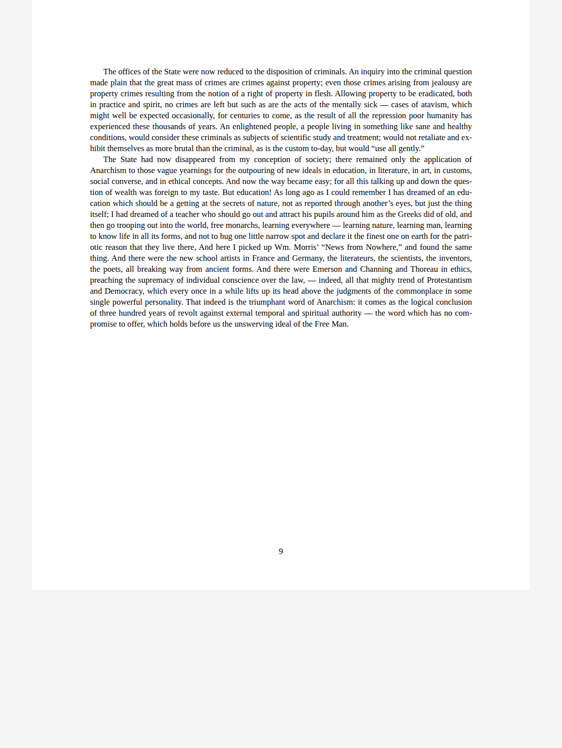The offices of the State were now reduced to the disposition of criminals. An inquiry into the criminal question made plain that the great mass of crimes are crimes against property; even those crimes arising from jealousy are property crimes resulting from the notion of a right of property in flesh. Allowing property to be eradicated, both in practice and spirit, no crimes are left but such as are the acts of the mentally sick — cases of atavism, which might well be expected occasionally, for centuries to come, as the result of all the repression poor humanity has experienced these thousands of years. An enlightened people, a people living in something like sane and healthy conditions, would consider these criminals as subjects of scientific study and treatment; would not retaliate and exhibit themselves as more brutal than the criminal, as is the custom to-day, but would “use all gently.”
The State had now disappeared from my conception of society; there remained only the application of Anarchism to those vague yearnings for the outpouring of new ideals in education, in literature, in art, in customs, social converse, and in ethical concepts. And now the way became easy; for all this talking up and down the question of wealth was foreign to my taste. But education! As long ago as I could remember I has dreamed of an education which should be a getting at the secrets of nature, not as reported through another’s eyes, but just the thing itself; I had dreamed of a teacher who should go out and attract his pupils around him as the Greeks did of old, and then go trooping out into the world, free monarchs, learning everywhere — learning nature, learning man, learning to know life in all its forms, and not to hug one little narrow spot and declare it the finest one on earth for the patriotic reason that they live there, And here I picked up Wm. Morris’ “News from Nowhere,” and found the same thing. And there were the new school artists in France and Germany, the literateurs, the scientists, the inventors, the poets, all breaking way from ancient forms. And there were Emerson and Channing and Thoreau in ethics, preaching the supremacy of individual conscience over the law, — indeed, all that mighty trend of Protestantism and Democracy, which every once in a while lifts up its head above the judgments of the commonplace in some single powerful personality. That indeed is the triumphant word of Anarchism: it comes as the logical conclusion of three hundred years of revolt against external temporal and spiritual authority — the word which has no compromise to offer, which holds before us the unswerving ideal of the Free Man.
9